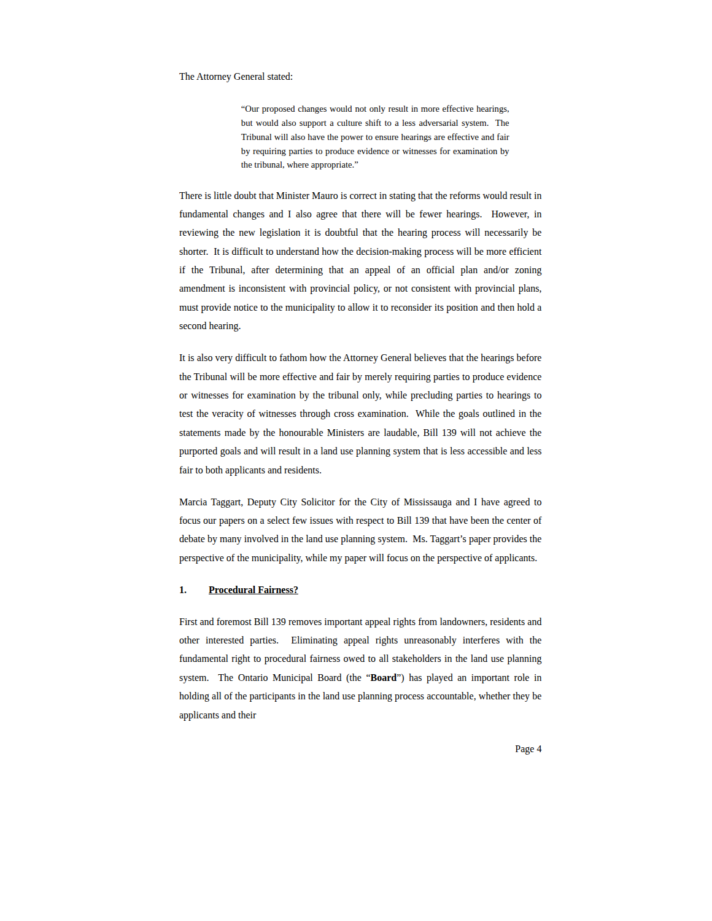The Attorney General stated:
“Our proposed changes would not only result in more effective hearings, but would also support a culture shift to a less adversarial system. The Tribunal will also have the power to ensure hearings are effective and fair by requiring parties to produce evidence or witnesses for examination by the tribunal, where appropriate.”
There is little doubt that Minister Mauro is correct in stating that the reforms would result in fundamental changes and I also agree that there will be fewer hearings. However, in reviewing the new legislation it is doubtful that the hearing process will necessarily be shorter. It is difficult to understand how the decision-making process will be more efficient if the Tribunal, after determining that an appeal of an official plan and/or zoning amendment is inconsistent with provincial policy, or not consistent with provincial plans, must provide notice to the municipality to allow it to reconsider its position and then hold a second hearing.
It is also very difficult to fathom how the Attorney General believes that the hearings before the Tribunal will be more effective and fair by merely requiring parties to produce evidence or witnesses for examination by the tribunal only, while precluding parties to hearings to test the veracity of witnesses through cross examination. While the goals outlined in the statements made by the honourable Ministers are laudable, Bill 139 will not achieve the purported goals and will result in a land use planning system that is less accessible and less fair to both applicants and residents.
Marcia Taggart, Deputy City Solicitor for the City of Mississauga and I have agreed to focus our papers on a select few issues with respect to Bill 139 that have been the center of debate by many involved in the land use planning system. Ms. Taggart’s paper provides the perspective of the municipality, while my paper will focus on the perspective of applicants.
1. Procedural Fairness?
First and foremost Bill 139 removes important appeal rights from landowners, residents and other interested parties. Eliminating appeal rights unreasonably interferes with the fundamental right to procedural fairness owed to all stakeholders in the land use planning system. The Ontario Municipal Board (the “Board”) has played an important role in holding all of the participants in the land use planning process accountable, whether they be applicants and their
Page 4